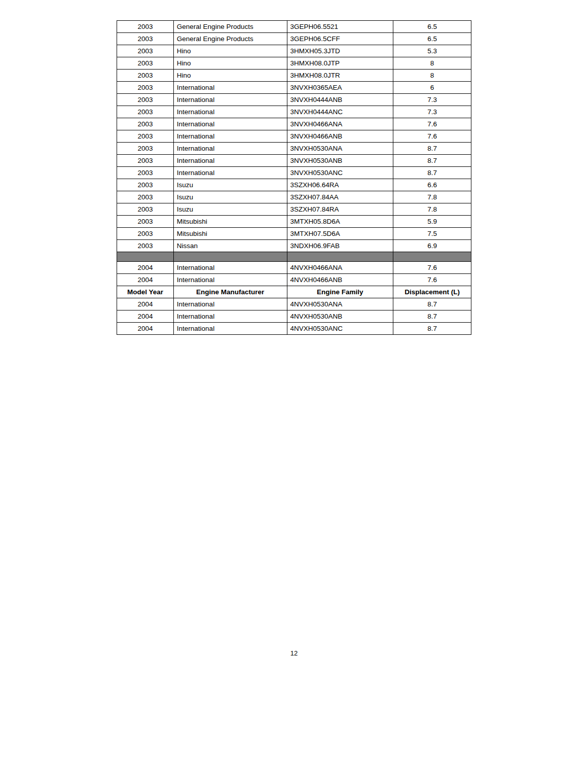| 2003 | General Engine Products | 3GEPH06.5521 | 6.5 |
| 2003 | General Engine Products | 3GEPH06.5CFF | 6.5 |
| 2003 | Hino | 3HMXH05.3JTD | 5.3 |
| 2003 | Hino | 3HMXH08.0JTP | 8 |
| 2003 | Hino | 3HMXH08.0JTR | 8 |
| 2003 | International | 3NVXH0365AEA | 6 |
| 2003 | International | 3NVXH0444ANB | 7.3 |
| 2003 | International | 3NVXH0444ANC | 7.3 |
| 2003 | International | 3NVXH0466ANA | 7.6 |
| 2003 | International | 3NVXH0466ANB | 7.6 |
| 2003 | International | 3NVXH0530ANA | 8.7 |
| 2003 | International | 3NVXH0530ANB | 8.7 |
| 2003 | International | 3NVXH0530ANC | 8.7 |
| 2003 | Isuzu | 3SZXH06.64RA | 6.6 |
| 2003 | Isuzu | 3SZXH07.84AA | 7.8 |
| 2003 | Isuzu | 3SZXH07.84RA | 7.8 |
| 2003 | Mitsubishi | 3MTXH05.8D6A | 5.9 |
| 2003 | Mitsubishi | 3MTXH07.5D6A | 7.5 |
| 2003 | Nissan | 3NDXH06.9FAB | 6.9 |
| 2004 | International | 4NVXH0466ANA | 7.6 |
| 2004 | International | 4NVXH0466ANB | 7.6 |
| Model Year | Engine Manufacturer | Engine Family | Displacement (L) |
| 2004 | International | 4NVXH0530ANA | 8.7 |
| 2004 | International | 4NVXH0530ANB | 8.7 |
| 2004 | International | 4NVXH0530ANC | 8.7 |
12